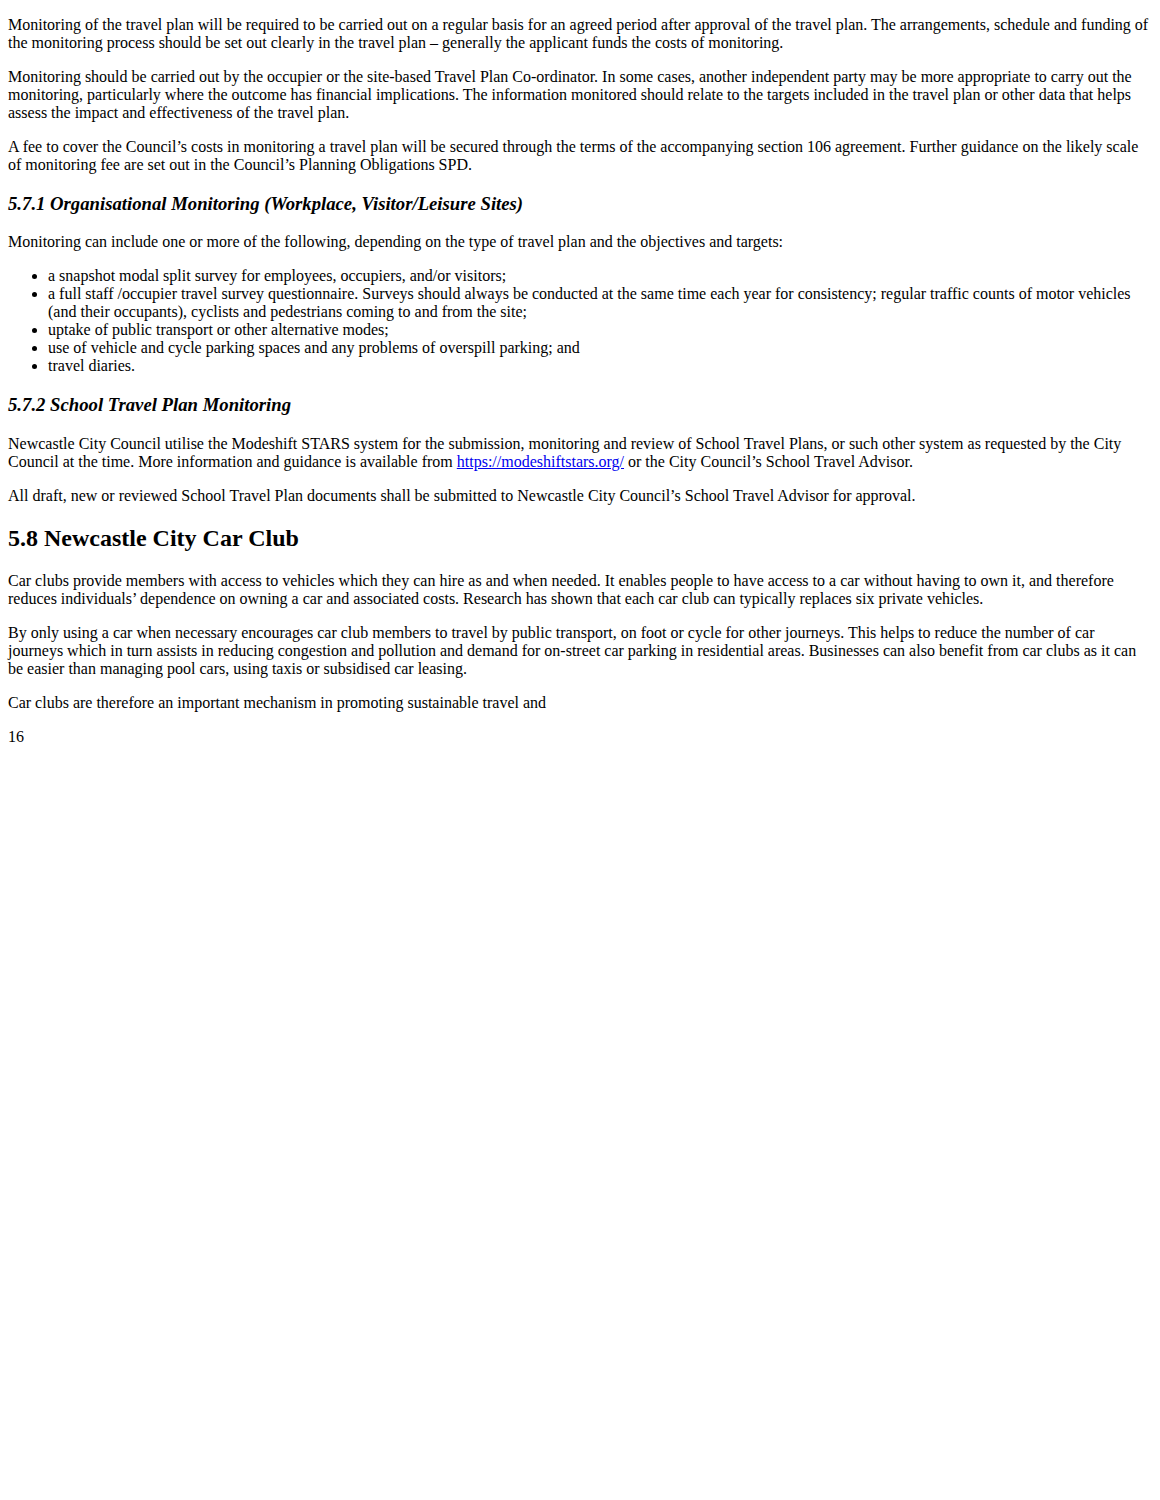Monitoring of the travel plan will be required to be carried out on a regular basis for an agreed period after approval of the travel plan. The arrangements, schedule and funding of the monitoring process should be set out clearly in the travel plan – generally the applicant funds the costs of monitoring.
Monitoring should be carried out by the occupier or the site-based Travel Plan Co-ordinator. In some cases, another independent party may be more appropriate to carry out the monitoring, particularly where the outcome has financial implications. The information monitored should relate to the targets included in the travel plan or other data that helps assess the impact and effectiveness of the travel plan.
A fee to cover the Council’s costs in monitoring a travel plan will be secured through the terms of the accompanying section 106 agreement. Further guidance on the likely scale of monitoring fee are set out in the Council’s Planning Obligations SPD.
5.7.1 Organisational Monitoring (Workplace, Visitor/Leisure Sites)
Monitoring can include one or more of the following, depending on the type of travel plan and the objectives and targets:
a snapshot modal split survey for employees, occupiers, and/or visitors;
a full staff /occupier travel survey questionnaire. Surveys should always be conducted at the same time each year for consistency; regular traffic counts of motor vehicles (and their occupants), cyclists and pedestrians coming to and from the site;
uptake of public transport or other alternative modes;
use of vehicle and cycle parking spaces and any problems of overspill parking; and
travel diaries.
5.7.2 School Travel Plan Monitoring
Newcastle City Council utilise the Modeshift STARS system for the submission, monitoring and review of School Travel Plans, or such other system as requested by the City Council at the time. More information and guidance is available from https://modeshiftstars.org/ or the City Council’s School Travel Advisor.
All draft, new or reviewed School Travel Plan documents shall be submitted to Newcastle City Council’s School Travel Advisor for approval.
5.8 Newcastle City Car Club
Car clubs provide members with access to vehicles which they can hire as and when needed. It enables people to have access to a car without having to own it, and therefore reduces individuals’ dependence on owning a car and associated costs. Research has shown that each car club can typically replaces six private vehicles.
By only using a car when necessary encourages car club members to travel by public transport, on foot or cycle for other journeys. This helps to reduce the number of car journeys which in turn assists in reducing congestion and pollution and demand for on-street car parking in residential areas. Businesses can also benefit from car clubs as it can be easier than managing pool cars, using taxis or subsidised car leasing.
Car clubs are therefore an important mechanism in promoting sustainable travel and
16